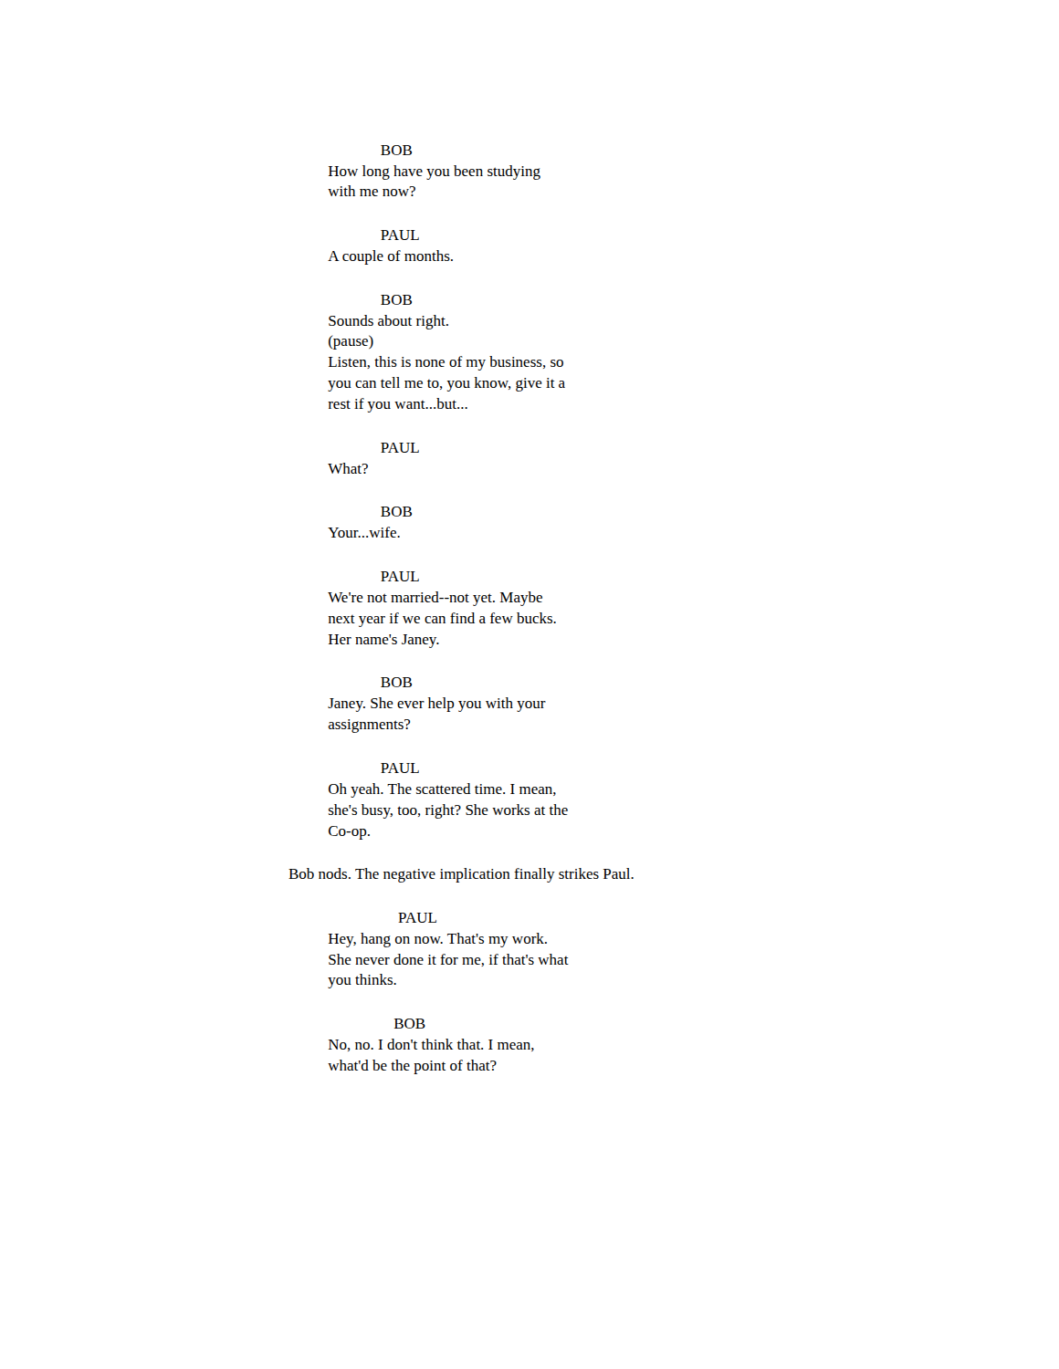BOB
How long have you been studying with me now?
PAUL
A couple of months.
BOB
Sounds about right.
(pause)
Listen, this is none of my business, so you can tell me to, you know, give it a rest if you want...but...
PAUL
What?
BOB
Your...wife.
PAUL
We're not married--not yet. Maybe next year if we can find a few bucks. Her name's Janey.
BOB
Janey. She ever help you with your assignments?
PAUL
Oh yeah. The scattered time. I mean, she's busy, too, right? She works at the Co-op.
Bob nods. The negative implication finally strikes Paul.
PAUL
Hey, hang on now. That's my work. She never done it for me, if that's what you thinks.
BOB
No, no. I don't think that. I mean, what'd be the point of that?